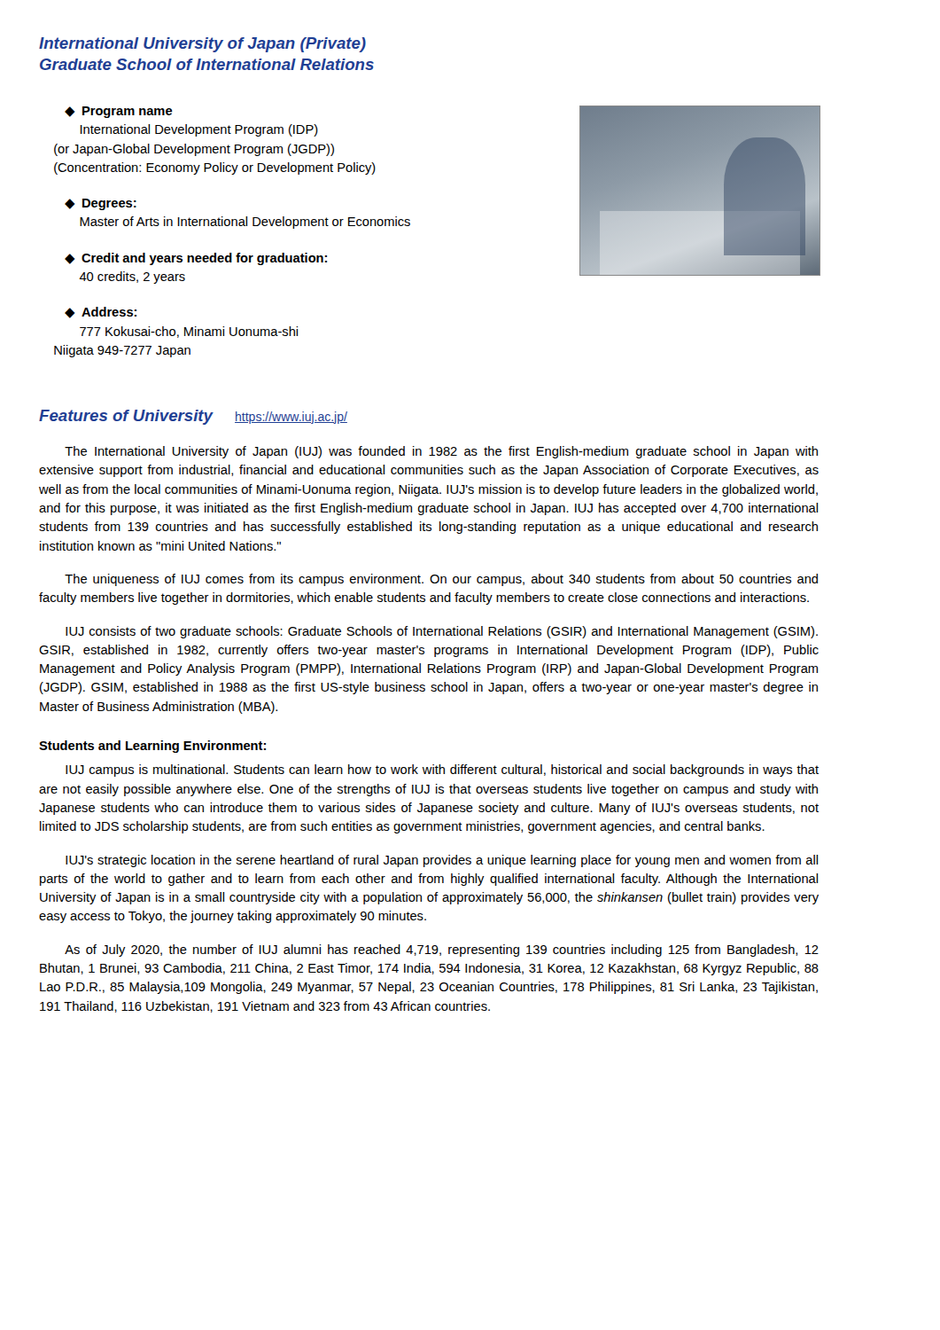International University of Japan (Private)
Graduate School of International Relations
Program name
International Development Program (IDP)
(or Japan-Global Development Program (JGDP))
(Concentration: Economy Policy or Development Policy)
Degrees:
Master of Arts in International Development or Economics
Credit and years needed for graduation:
40 credits, 2 years
Address:
777 Kokusai-cho, Minami Uonuma-shi
Niigata 949-7277 Japan
Features of University
https://www.iuj.ac.jp/
The International University of Japan (IUJ) was founded in 1982 as the first English-medium graduate school in Japan with extensive support from industrial, financial and educational communities such as the Japan Association of Corporate Executives, as well as from the local communities of Minami-Uonuma region, Niigata. IUJ's mission is to develop future leaders in the globalized world, and for this purpose, it was initiated as the first English-medium graduate school in Japan. IUJ has accepted over 4,700 international students from 139 countries and has successfully established its long-standing reputation as a unique educational and research institution known as "mini United Nations."
The uniqueness of IUJ comes from its campus environment. On our campus, about 340 students from about 50 countries and faculty members live together in dormitories, which enable students and faculty members to create close connections and interactions.
IUJ consists of two graduate schools: Graduate Schools of International Relations (GSIR) and International Management (GSIM). GSIR, established in 1982, currently offers two-year master's programs in International Development Program (IDP), Public Management and Policy Analysis Program (PMPP), International Relations Program (IRP) and Japan-Global Development Program (JGDP). GSIM, established in 1988 as the first US-style business school in Japan, offers a two-year or one-year master's degree in Master of Business Administration (MBA).
Students and Learning Environment:
IUJ campus is multinational. Students can learn how to work with different cultural, historical and social backgrounds in ways that are not easily possible anywhere else. One of the strengths of IUJ is that overseas students live together on campus and study with Japanese students who can introduce them to various sides of Japanese society and culture. Many of IUJ's overseas students, not limited to JDS scholarship students, are from such entities as government ministries, government agencies, and central banks.
IUJ's strategic location in the serene heartland of rural Japan provides a unique learning place for young men and women from all parts of the world to gather and to learn from each other and from highly qualified international faculty. Although the International University of Japan is in a small countryside city with a population of approximately 56,000, the shinkansen (bullet train) provides very easy access to Tokyo, the journey taking approximately 90 minutes.
As of July 2020, the number of IUJ alumni has reached 4,719, representing 139 countries including 125 from Bangladesh, 12 Bhutan, 1 Brunei, 93 Cambodia, 211 China, 2 East Timor, 174 India, 594 Indonesia, 31 Korea, 12 Kazakhstan, 68 Kyrgyz Republic, 88 Lao P.D.R., 85 Malaysia,109 Mongolia, 249 Myanmar, 57 Nepal, 23 Oceanian Countries, 178 Philippines, 81 Sri Lanka, 23 Tajikistan, 191 Thailand, 116 Uzbekistan, 191 Vietnam and 323 from 43 African countries.